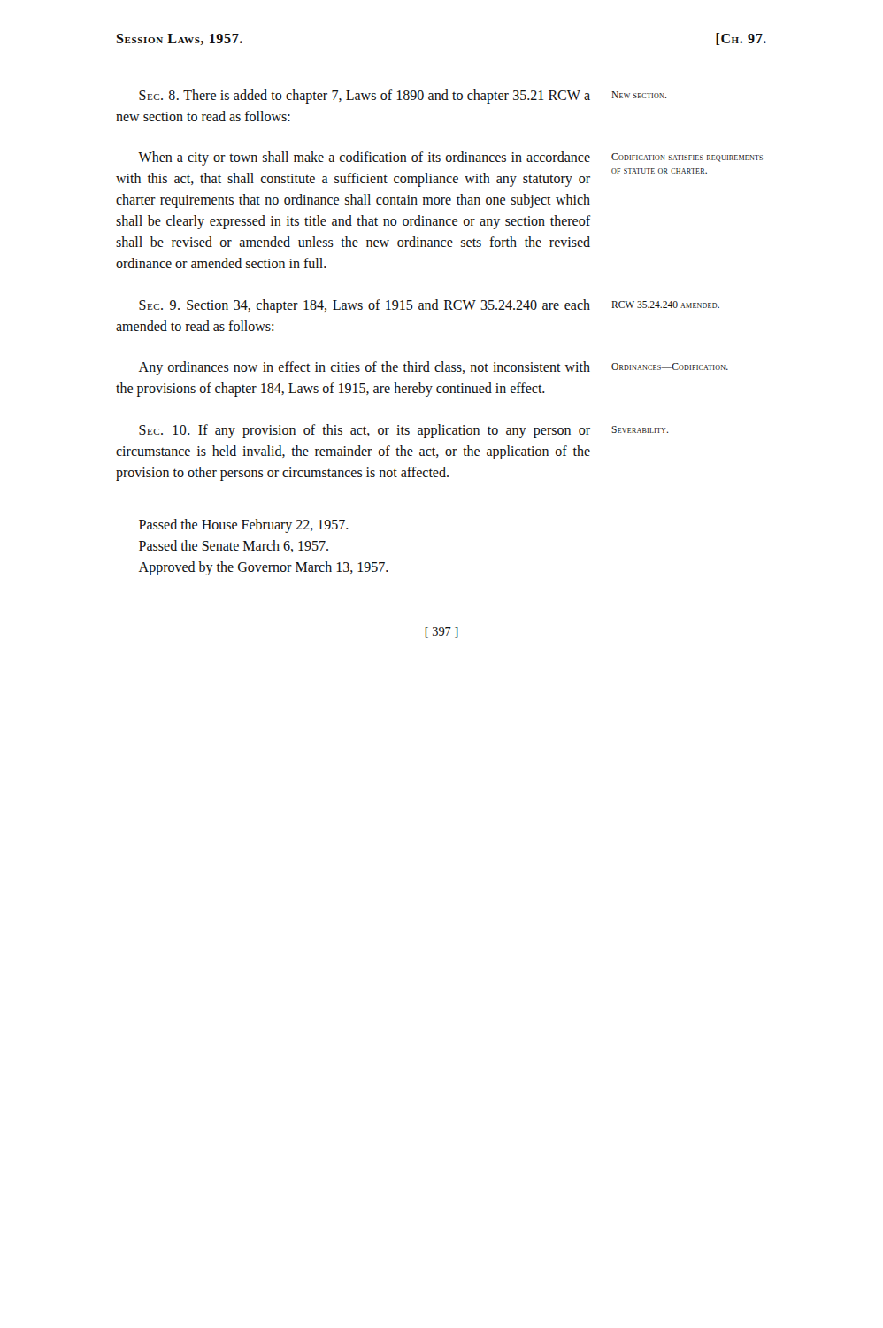Session Laws, 1957. [Ch. 97.
Sec. 8. There is added to chapter 7, Laws of 1890 and to chapter 35.21 RCW a new section to read as follows:
New section.
When a city or town shall make a codification of its ordinances in accordance with this act, that shall constitute a sufficient compliance with any statutory or charter requirements that no ordinance shall contain more than one subject which shall be clearly expressed in its title and that no ordinance or any section thereof shall be revised or amended unless the new ordinance sets forth the revised ordinance or amended section in full.
Codification satisfies requirements of statute or charter.
Sec. 9. Section 34, chapter 184, Laws of 1915 and RCW 35.24.240 are each amended to read as follows:
RCW 35.24.240 amended.
Any ordinances now in effect in cities of the third class, not inconsistent with the provisions of chapter 184, Laws of 1915, are hereby continued in effect.
Ordinances—Codification.
Sec. 10. If any provision of this act, or its application to any person or circumstance is held invalid, the remainder of the act, or the application of the provision to other persons or circumstances is not affected.
Severability.
Passed the House February 22, 1957.
Passed the Senate March 6, 1957.
Approved by the Governor March 13, 1957.
[ 397 ]